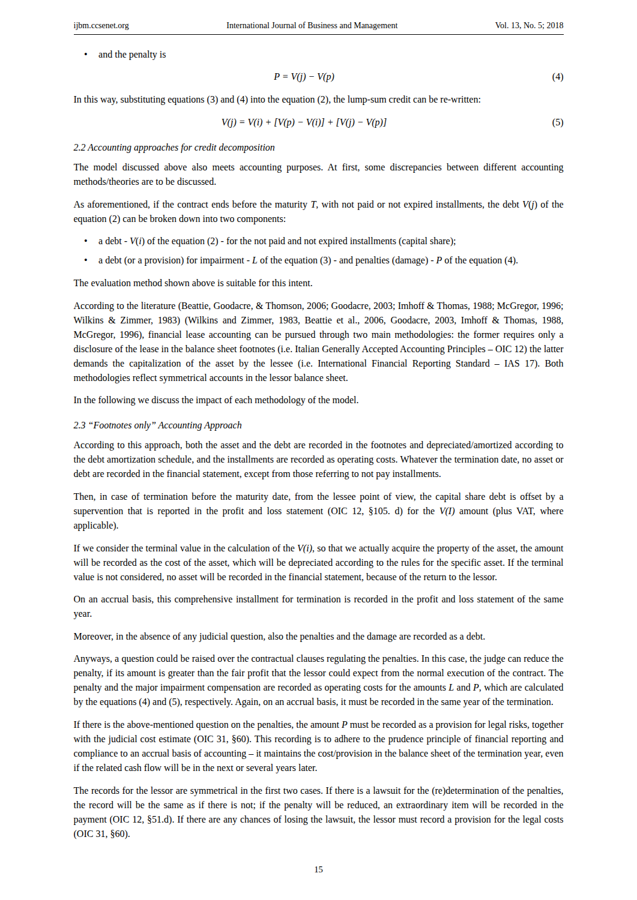ijbm.ccsenet.org International Journal of Business and Management Vol. 13, No. 5; 2018
and the penalty is
P = V(j) − V(p) (4)
In this way, substituting equations (3) and (4) into the equation (2), the lump-sum credit can be re-written:
V(j) = V(i) + [V(p) − V(i)] + [V(j) − V(p)] (5)
2.2 Accounting approaches for credit decomposition
The model discussed above also meets accounting purposes. At first, some discrepancies between different accounting methods/theories are to be discussed.
As aforementioned, if the contract ends before the maturity T, with not paid or not expired installments, the debt V(j) of the equation (2) can be broken down into two components:
a debt - V(i) of the equation (2) - for the not paid and not expired installments (capital share);
a debt (or a provision) for impairment - L of the equation (3) - and penalties (damage) - P of the equation (4).
The evaluation method shown above is suitable for this intent.
According to the literature (Beattie, Goodacre, & Thomson, 2006; Goodacre, 2003; Imhoff & Thomas, 1988; McGregor, 1996; Wilkins & Zimmer, 1983) (Wilkins and Zimmer, 1983, Beattie et al., 2006, Goodacre, 2003, Imhoff & Thomas, 1988, McGregor, 1996), financial lease accounting can be pursued through two main methodologies: the former requires only a disclosure of the lease in the balance sheet footnotes (i.e. Italian Generally Accepted Accounting Principles – OIC 12) the latter demands the capitalization of the asset by the lessee (i.e. International Financial Reporting Standard – IAS 17). Both methodologies reflect symmetrical accounts in the lessor balance sheet.
In the following we discuss the impact of each methodology of the model.
2.3 “Footnotes only” Accounting Approach
According to this approach, both the asset and the debt are recorded in the footnotes and depreciated/amortized according to the debt amortization schedule, and the installments are recorded as operating costs. Whatever the termination date, no asset or debt are recorded in the financial statement, except from those referring to not pay installments.
Then, in case of termination before the maturity date, from the lessee point of view, the capital share debt is offset by a supervention that is reported in the profit and loss statement (OIC 12, §105. d) for the V(I) amount (plus VAT, where applicable).
If we consider the terminal value in the calculation of the V(i), so that we actually acquire the property of the asset, the amount will be recorded as the cost of the asset, which will be depreciated according to the rules for the specific asset. If the terminal value is not considered, no asset will be recorded in the financial statement, because of the return to the lessor.
On an accrual basis, this comprehensive installment for termination is recorded in the profit and loss statement of the same year.
Moreover, in the absence of any judicial question, also the penalties and the damage are recorded as a debt.
Anyways, a question could be raised over the contractual clauses regulating the penalties. In this case, the judge can reduce the penalty, if its amount is greater than the fair profit that the lessor could expect from the normal execution of the contract. The penalty and the major impairment compensation are recorded as operating costs for the amounts L and P, which are calculated by the equations (4) and (5), respectively. Again, on an accrual basis, it must be recorded in the same year of the termination.
If there is the above-mentioned question on the penalties, the amount P must be recorded as a provision for legal risks, together with the judicial cost estimate (OIC 31, §60). This recording is to adhere to the prudence principle of financial reporting and compliance to an accrual basis of accounting – it maintains the cost/provision in the balance sheet of the termination year, even if the related cash flow will be in the next or several years later.
The records for the lessor are symmetrical in the first two cases. If there is a lawsuit for the (re)determination of the penalties, the record will be the same as if there is not; if the penalty will be reduced, an extraordinary item will be recorded in the payment (OIC 12, §51.d). If there are any chances of losing the lawsuit, the lessor must record a provision for the legal costs (OIC 31, §60).
15